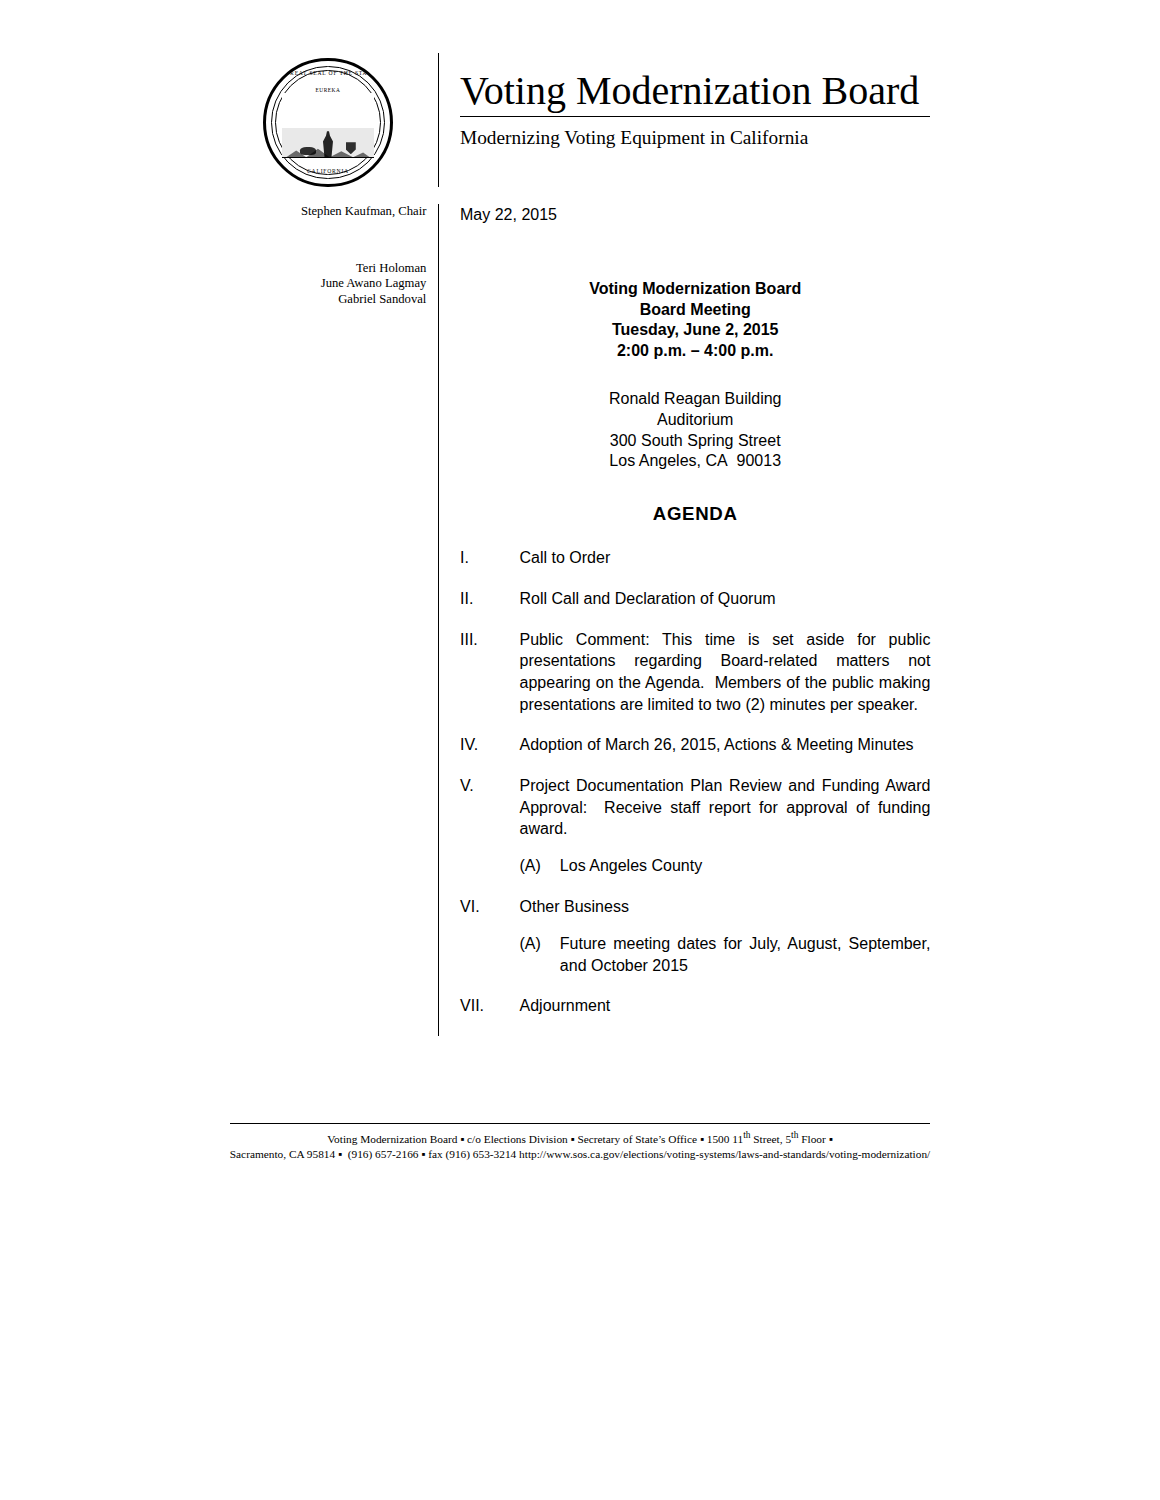The Great Seal of the State of
EUREKA
California
Voting Modernization Board
Modernizing Voting Equipment in California
Stephen Kaufman, Chair
Teri Holoman
June Awano Lagmay
Gabriel Sandoval
May 22, 2015
Voting Modernization Board
Board Meeting
Tuesday, June 2, 2015
2:00 p.m. – 4:00 p.m.
Ronald Reagan Building
Auditorium
300 South Spring Street
Los Angeles, CA 90013
AGENDA
I. Call to Order
II. Roll Call and Declaration of Quorum
III. Public Comment: This time is set aside for public presentations regarding Board-related matters not appearing on the Agenda. Members of the public making presentations are limited to two (2) minutes per speaker.
IV. Adoption of March 26, 2015, Actions & Meeting Minutes
V. Project Documentation Plan Review and Funding Award Approval: Receive staff report for approval of funding award. (A) Los Angeles County
VI. Other Business (A) Future meeting dates for July, August, September, and October 2015
VII. Adjournment
Voting Modernization Board ▪ c/o Elections Division ▪ Secretary of State’s Office ▪ 1500 11th Street, 5th Floor ▪
Sacramento, CA 95814 ▪ (916) 657-2166 ▪ fax (916) 653-3214 http://www.sos.ca.gov/elections/voting-systems/laws-and-standards/voting-modernization/